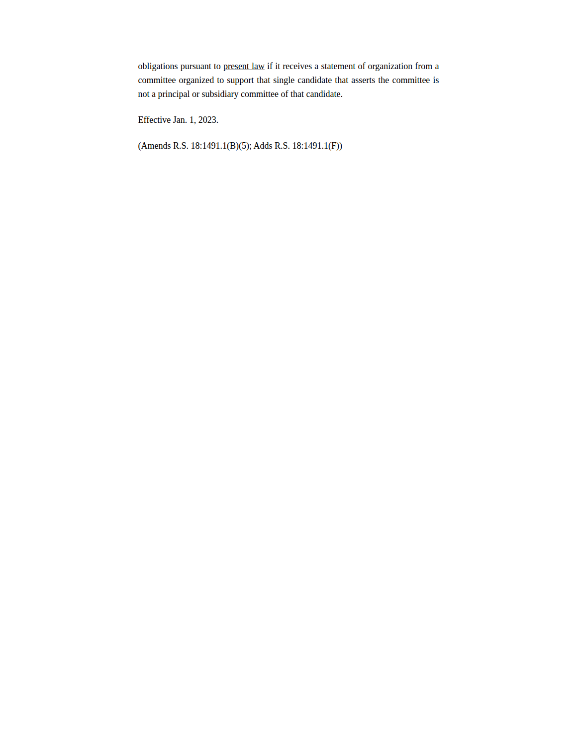obligations pursuant to present law if it receives a statement of organization from a committee organized to support that single candidate that asserts the committee is not a principal or subsidiary committee of that candidate.
Effective Jan. 1, 2023.
(Amends R.S. 18:1491.1(B)(5); Adds R.S. 18:1491.1(F))